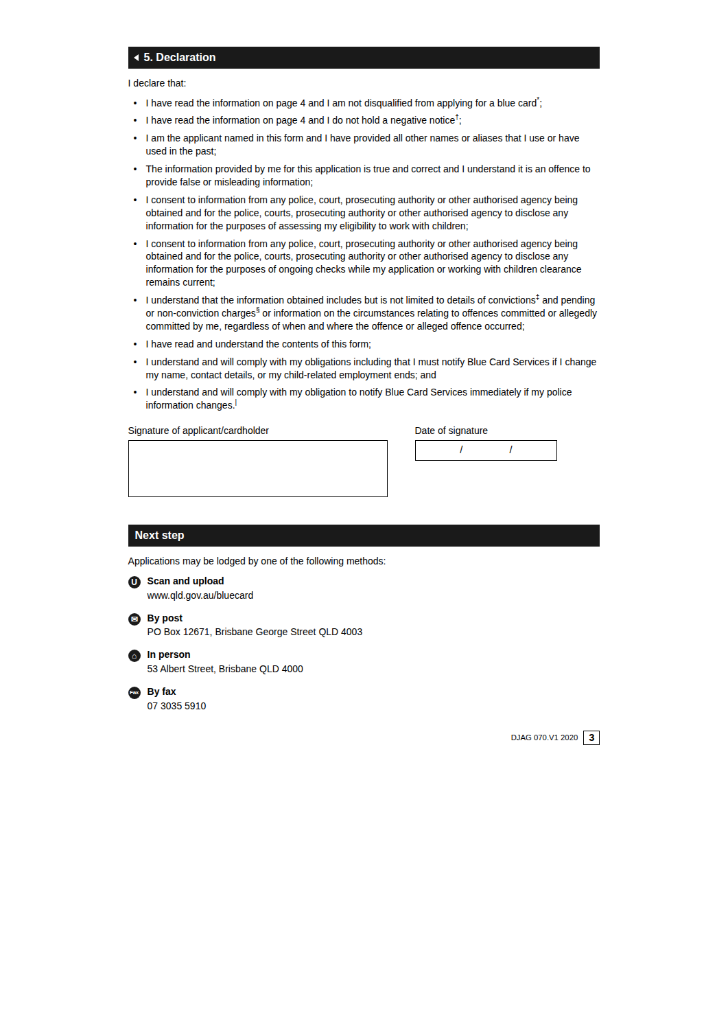5. Declaration
I declare that:
I have read the information on page 4 and I am not disqualified from applying for a blue card*;
I have read the information on page 4 and I do not hold a negative notice†;
I am the applicant named in this form and I have provided all other names or aliases that I use or have used in the past;
The information provided by me for this application is true and correct and I understand it is an offence to provide false or misleading information;
I consent to information from any police, court, prosecuting authority or other authorised agency being obtained and for the police, courts, prosecuting authority or other authorised agency to disclose any information for the purposes of assessing my eligibility to work with children;
I consent to information from any police, court, prosecuting authority or other authorised agency being obtained and for the police, courts, prosecuting authority or other authorised agency to disclose any information for the purposes of ongoing checks while my application or working with children clearance remains current;
I understand that the information obtained includes but is not limited to details of convictions‡ and pending or non-conviction charges§ or information on the circumstances relating to offences committed or allegedly committed by me, regardless of when and where the offence or alleged offence occurred;
I have read and understand the contents of this form;
I understand and will comply with my obligations including that I must notify Blue Card Services if I change my name, contact details, or my child-related employment ends; and
I understand and will comply with my obligation to notify Blue Card Services immediately if my police information changes.|
Signature of applicant/cardholder
Date of signature
//
Next step
Applications may be lodged by one of the following methods:
U
Scan and upload
www.qld.gov.au/bluecard
✉
By post
PO Box 12671, Brisbane George Street QLD 4003
⌂
In person
53 Albert Street, Brisbane QLD 4000
Fax
By fax
07 3035 5910
DJAG 070.V1 2020 3